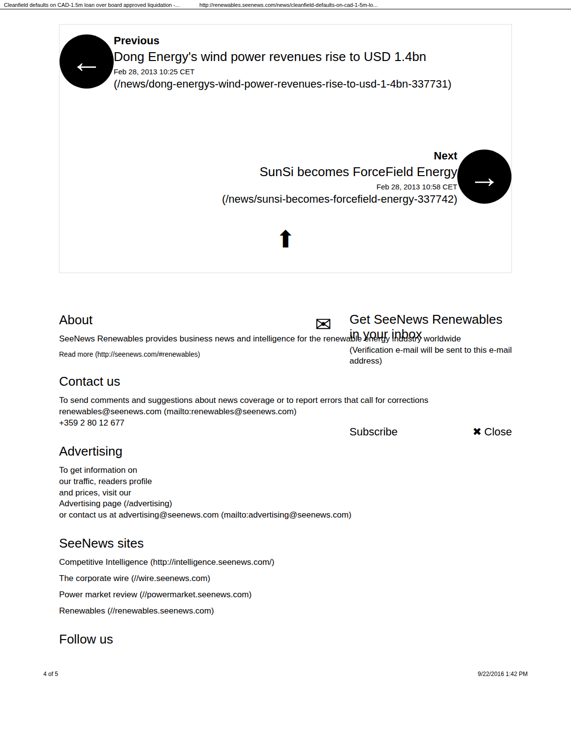Cleanfield defaults on CAD-1.5m loan over board approved liquidation -...http://renewables.seenews.com/news/cleanfield-defaults-on-cad-1-5m-lo...
←
Previous
Dong Energy's wind power revenues rise to USD 1.4bn
Feb 28, 2013 10:25 CET
(/news/dong-energys-wind-power-revenues-rise-to-usd-1-4bn-337731)
→
Next
SunSi becomes ForceField Energy
Feb 28, 2013 10:58 CET
(/news/sunsi-becomes-forcefield-energy-337742)
⬆
✉
Get SeeNews Renewables
in your inbox
(Verification e-mail will be sent to this e-mail address)
✖ Close Subscribe
About
SeeNews Renewables provides business news and intelligence for the renewable energy industry worldwide
Read more (http://seenews.com/#renewables)
Contact us
To send comments and suggestions about news coverage or to report errors that call for corrections
renewables@seenews.com (mailto:renewables@seenews.com)
+359 2 80 12 677
Advertising
To get information on
our traffic, readers profile
and prices, visit our
Advertising page (/advertising)
or contact us at advertising@seenews.com (mailto:advertising@seenews.com)
SeeNews sites
Competitive Intelligence (http://intelligence.seenews.com/)
The corporate wire (//wire.seenews.com)
Power market review (//powermarket.seenews.com)
Renewables (//renewables.seenews.com)
Follow us
4 of 5 9/22/2016 1:42 PM